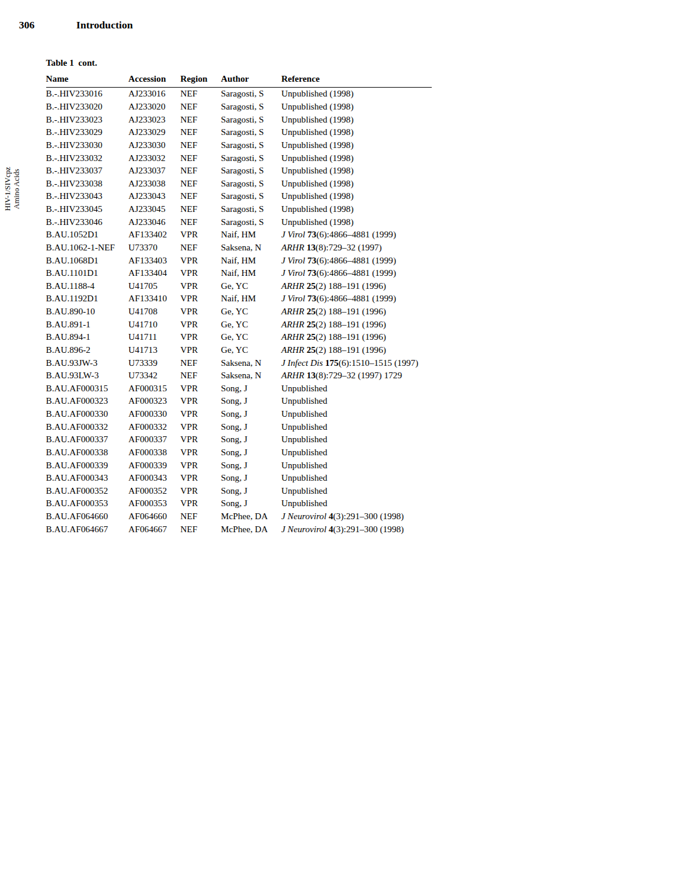306 Introduction
HIV-1/SIVcpz
Amino Acids
Table 1 cont.
| Name | Accession | Region | Author | Reference |
| --- | --- | --- | --- | --- |
| B.-.HIV233016 | AJ233016 | NEF | Saragosti, S | Unpublished (1998) |
| B.-.HIV233020 | AJ233020 | NEF | Saragosti, S | Unpublished (1998) |
| B.-.HIV233023 | AJ233023 | NEF | Saragosti, S | Unpublished (1998) |
| B.-.HIV233029 | AJ233029 | NEF | Saragosti, S | Unpublished (1998) |
| B.-.HIV233030 | AJ233030 | NEF | Saragosti, S | Unpublished (1998) |
| B.-.HIV233032 | AJ233032 | NEF | Saragosti, S | Unpublished (1998) |
| B.-.HIV233037 | AJ233037 | NEF | Saragosti, S | Unpublished (1998) |
| B.-.HIV233038 | AJ233038 | NEF | Saragosti, S | Unpublished (1998) |
| B.-.HIV233043 | AJ233043 | NEF | Saragosti, S | Unpublished (1998) |
| B.-.HIV233045 | AJ233045 | NEF | Saragosti, S | Unpublished (1998) |
| B.-.HIV233046 | AJ233046 | NEF | Saragosti, S | Unpublished (1998) |
| B.AU.1052D1 | AF133402 | VPR | Naif, HM | J Virol 73 (6):4866–4881 (1999) |
| B.AU.1062-1-NEF | U73370 | NEF | Saksena, N | ARHR 13 (8):729–32 (1997) |
| B.AU.1068D1 | AF133403 | VPR | Naif, HM | J Virol 73 (6):4866–4881 (1999) |
| B.AU.1101D1 | AF133404 | VPR | Naif, HM | J Virol 73 (6):4866–4881 (1999) |
| B.AU.1188-4 | U41705 | VPR | Ge, YC | ARHR 25 (2) 188–191 (1996) |
| B.AU.1192D1 | AF133410 | VPR | Naif, HM | J Virol 73 (6):4866–4881 (1999) |
| B.AU.890-10 | U41708 | VPR | Ge, YC | ARHR 25 (2) 188–191 (1996) |
| B.AU.891-1 | U41710 | VPR | Ge, YC | ARHR 25 (2) 188–191 (1996) |
| B.AU.894-1 | U41711 | VPR | Ge, YC | ARHR 25 (2) 188–191 (1996) |
| B.AU.896-2 | U41713 | VPR | Ge, YC | ARHR 25 (2) 188–191 (1996) |
| B.AU.93JW-3 | U73339 | NEF | Saksena, N | J Infect Dis 175 (6):1510–1515 (1997) |
| B.AU.93LW-3 | U73342 | NEF | Saksena, N | ARHR 13 (8):729–32 (1997) 1729 |
| B.AU.AF000315 | AF000315 | VPR | Song, J | Unpublished |
| B.AU.AF000323 | AF000323 | VPR | Song, J | Unpublished |
| B.AU.AF000330 | AF000330 | VPR | Song, J | Unpublished |
| B.AU.AF000332 | AF000332 | VPR | Song, J | Unpublished |
| B.AU.AF000337 | AF000337 | VPR | Song, J | Unpublished |
| B.AU.AF000338 | AF000338 | VPR | Song, J | Unpublished |
| B.AU.AF000339 | AF000339 | VPR | Song, J | Unpublished |
| B.AU.AF000343 | AF000343 | VPR | Song, J | Unpublished |
| B.AU.AF000352 | AF000352 | VPR | Song, J | Unpublished |
| B.AU.AF000353 | AF000353 | VPR | Song, J | Unpublished |
| B.AU.AF064660 | AF064660 | NEF | McPhee, DA | J Neurovirol 4 (3):291–300 (1998) |
| B.AU.AF064667 | AF064667 | NEF | McPhee, DA | J Neurovirol 4 (3):291–300 (1998) |